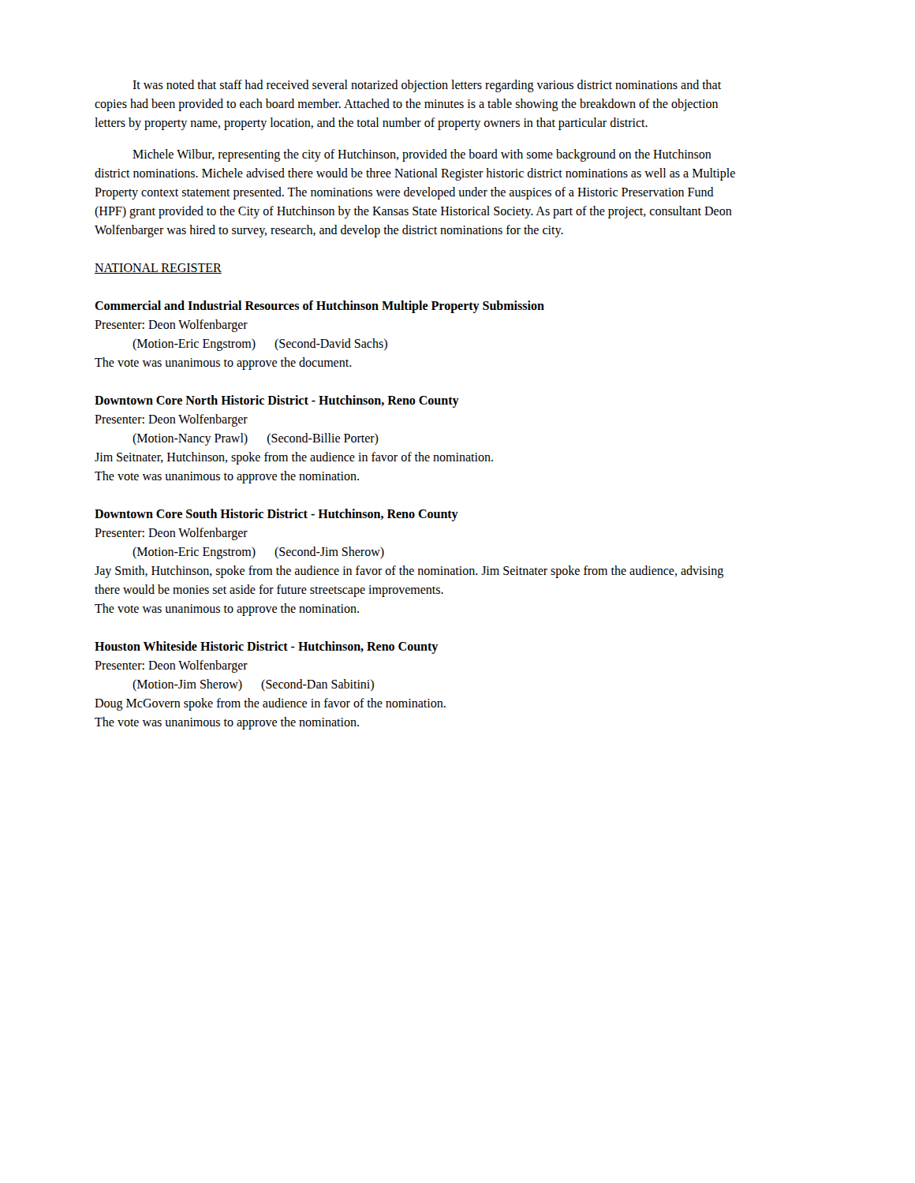It was noted that staff had received several notarized objection letters regarding various district nominations and that copies had been provided to each board member. Attached to the minutes is a table showing the breakdown of the objection letters by property name, property location, and the total number of property owners in that particular district.
Michele Wilbur, representing the city of Hutchinson, provided the board with some background on the Hutchinson district nominations. Michele advised there would be three National Register historic district nominations as well as a Multiple Property context statement presented. The nominations were developed under the auspices of a Historic Preservation Fund (HPF) grant provided to the City of Hutchinson by the Kansas State Historical Society. As part of the project, consultant Deon Wolfenbarger was hired to survey, research, and develop the district nominations for the city.
NATIONAL REGISTER
Commercial and Industrial Resources of Hutchinson Multiple Property Submission
Presenter: Deon Wolfenbarger
(Motion-Eric Engstrom)(Second-David Sachs)
The vote was unanimous to approve the document.
Downtown Core North Historic District - Hutchinson, Reno County
Presenter: Deon Wolfenbarger
(Motion-Nancy Prawl)(Second-Billie Porter)
Jim Seitnater, Hutchinson, spoke from the audience in favor of the nomination.
The vote was unanimous to approve the nomination.
Downtown Core South Historic District - Hutchinson, Reno County
Presenter: Deon Wolfenbarger
(Motion-Eric Engstrom)(Second-Jim Sherow)
Jay Smith, Hutchinson, spoke from the audience in favor of the nomination. Jim Seitnater spoke from the audience, advising there would be monies set aside for future streetscape improvements.
The vote was unanimous to approve the nomination.
Houston Whiteside Historic District - Hutchinson, Reno County
Presenter: Deon Wolfenbarger
(Motion-Jim Sherow)(Second-Dan Sabitini)
Doug McGovern spoke from the audience in favor of the nomination.
The vote was unanimous to approve the nomination.